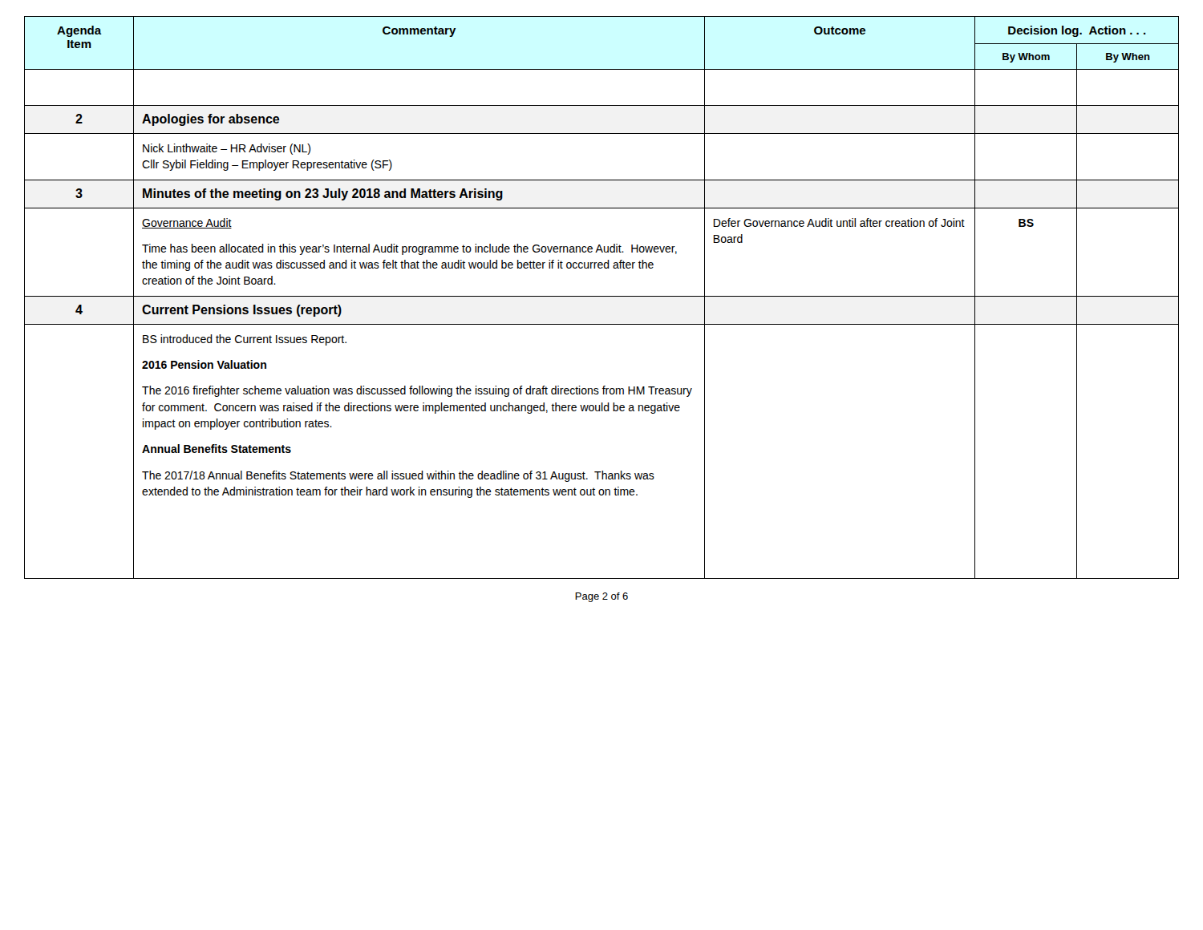| Agenda Item | Commentary | Outcome | Decision log. Action . . . |
| --- | --- | --- | --- |
| By Whom | By When |
| 2 | Apologies for absence | | | |
| | Nick Linthwaite – HR Adviser (NL) Cllr Sybil Fielding – Employer Representative (SF) | | | |
| 3 | Minutes of the meeting on 23 July 2018 and Matters Arising | | | |
| | Governance Audit Time has been allocated in this year’s Internal Audit programme to include the Governance Audit. However, the timing of the audit was discussed and it was felt that the audit would be better if it occurred after the creation of the Joint Board. | Defer Governance Audit until after creation of Joint Board | BS | |
| 4 | Current Pensions Issues (report) | | | |
| | BS introduced the Current Issues Report. 2016 Pension Valuation The 2016 firefighter scheme valuation was discussed following the issuing of draft directions from HM Treasury for comment. Concern was raised if the directions were implemented unchanged, there would be a negative impact on employer contribution rates. Annual Benefits Statements The 2017/18 Annual Benefits Statements were all issued within the deadline of 31 August. Thanks was extended to the Administration team for their hard work in ensuring the statements went out on time. | | | |
Page 2 of 6